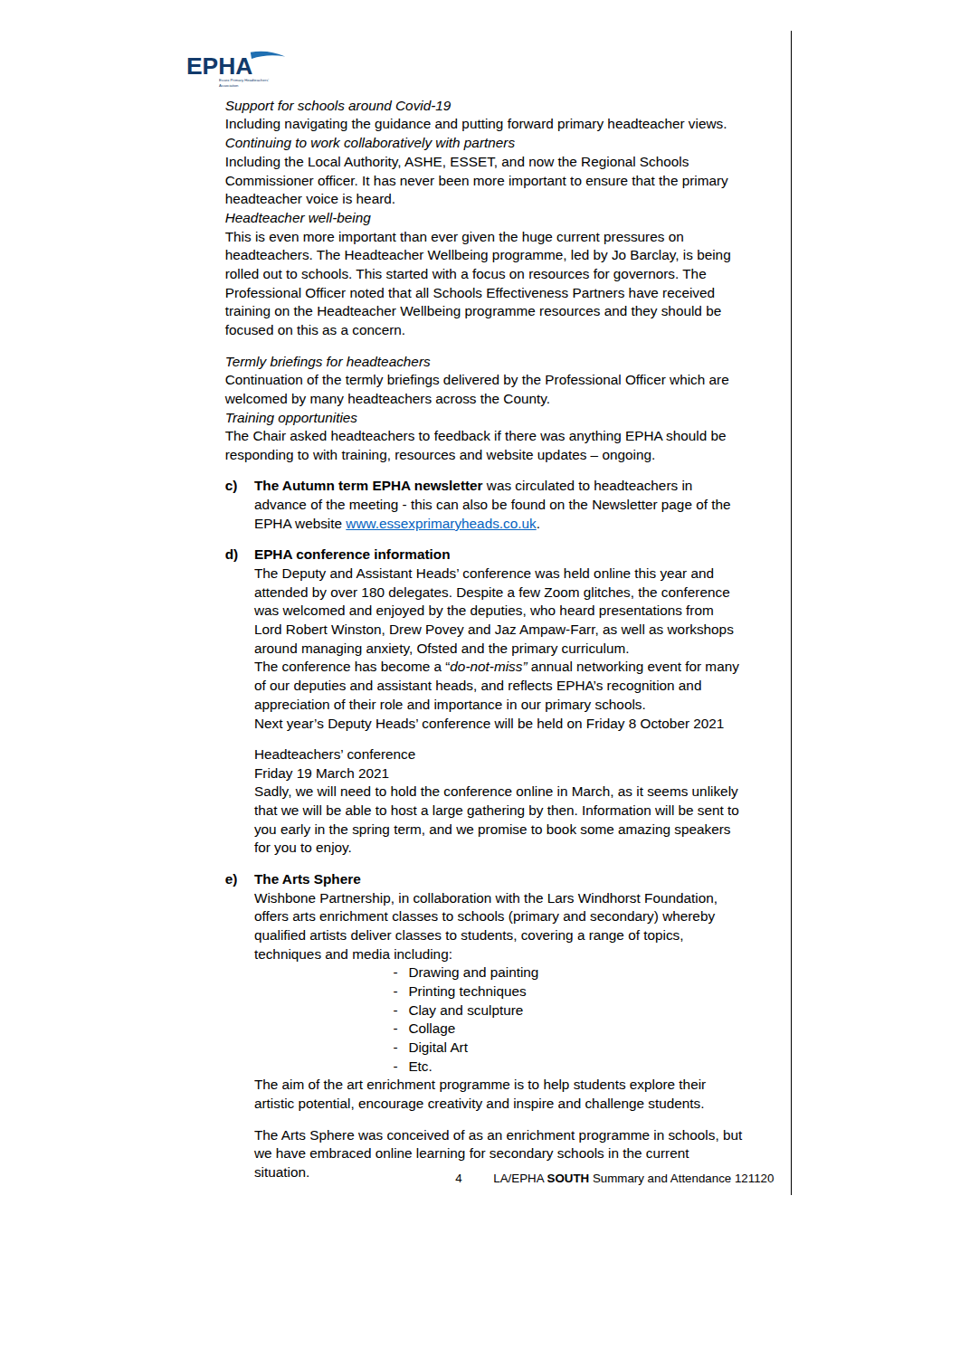Support for schools around Covid-19
Including navigating the guidance and putting forward primary headteacher views.
Continuing to work collaboratively with partners
Including the Local Authority, ASHE, ESSET, and now the Regional Schools Commissioner officer. It has never been more important to ensure that the primary headteacher voice is heard.
Headteacher well-being
This is even more important than ever given the huge current pressures on headteachers. The Headteacher Wellbeing programme, led by Jo Barclay, is being rolled out to schools. This started with a focus on resources for governors. The Professional Officer noted that all Schools Effectiveness Partners have received training on the Headteacher Wellbeing programme resources and they should be focused on this as a concern.
Termly briefings for headteachers
Continuation of the termly briefings delivered by the Professional Officer which are welcomed by many headteachers across the County.
Training opportunities
The Chair asked headteachers to feedback if there was anything EPHA should be responding to with training, resources and website updates – ongoing.
c)
The Autumn term EPHA newsletter was circulated to headteachers in advance of the meeting - this can also be found on the Newsletter page of the EPHA website www.essexprimaryheads.co.uk.
d)
EPHA conference information
The Deputy and Assistant Heads’ conference was held online this year and attended by over 180 delegates. Despite a few Zoom glitches, the conference was welcomed and enjoyed by the deputies, who heard presentations from Lord Robert Winston, Drew Povey and Jaz Ampaw-Farr, as well as workshops around managing anxiety, Ofsted and the primary curriculum.
The conference has become a “do-not-miss” annual networking event for many of our deputies and assistant heads, and reflects EPHA’s recognition and appreciation of their role and importance in our primary schools.
Next year’s Deputy Heads’ conference will be held on Friday 8 October 2021
Headteachers’ conference
Friday 19 March 2021
Sadly, we will need to hold the conference online in March, as it seems unlikely that we will be able to host a large gathering by then. Information will be sent to you early in the spring term, and we promise to book some amazing speakers for you to enjoy.
e)
The Arts Sphere
Wishbone Partnership, in collaboration with the Lars Windhorst Foundation, offers arts enrichment classes to schools (primary and secondary) whereby qualified artists deliver classes to students, covering a range of topics, techniques and media including:
Drawing and painting
Printing techniques
Clay and sculpture
Collage
Digital Art
Etc.
The aim of the art enrichment programme is to help students explore their artistic potential, encourage creativity and inspire and challenge students.
The Arts Sphere was conceived of as an enrichment programme in schools, but we have embraced online learning for secondary schools in the current situation.
4
LA/EPHA SOUTH Summary and Attendance 121120